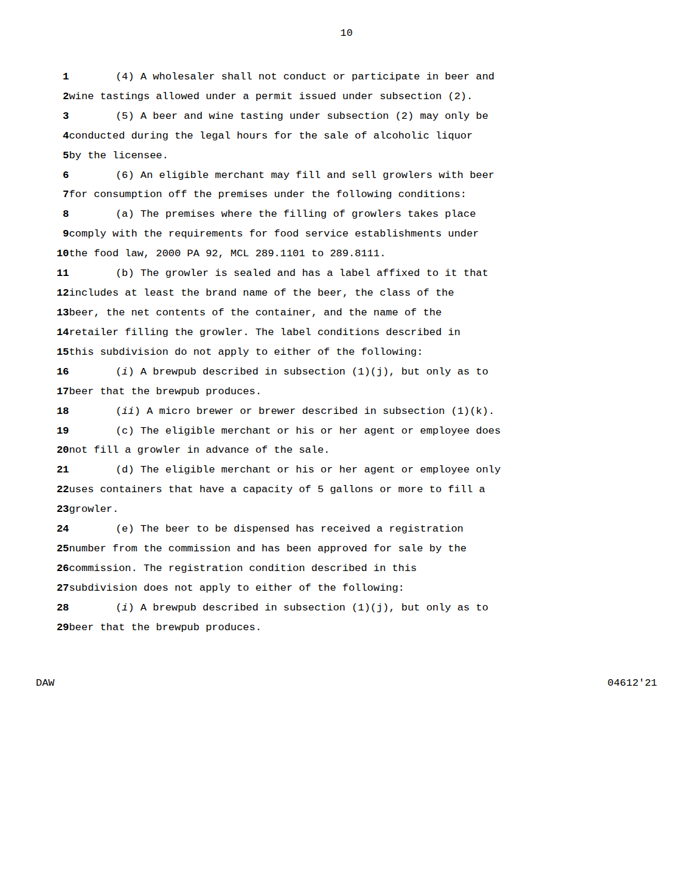10
| 1 | (4) A wholesaler shall not conduct or participate in beer and |
| 2 | wine tastings allowed under a permit issued under subsection (2). |
| 3 | (5) A beer and wine tasting under subsection (2) may only be |
| 4 | conducted during the legal hours for the sale of alcoholic liquor |
| 5 | by the licensee. |
| 6 | (6) An eligible merchant may fill and sell growlers with beer |
| 7 | for consumption off the premises under the following conditions: |
| 8 | (a) The premises where the filling of growlers takes place |
| 9 | comply with the requirements for food service establishments under |
| 10 | the food law, 2000 PA 92, MCL 289.1101 to 289.8111. |
| 11 | (b) The growler is sealed and has a label affixed to it that |
| 12 | includes at least the brand name of the beer, the class of the |
| 13 | beer, the net contents of the container, and the name of the |
| 14 | retailer filling the growler. The label conditions described in |
| 15 | this subdivision do not apply to either of the following: |
| 16 | ( i ) A brewpub described in subsection (1)(j), but only as to |
| 17 | beer that the brewpub produces. |
| 18 | ( ii ) A micro brewer or brewer described in subsection (1)(k). |
| 19 | (c) The eligible merchant or his or her agent or employee does |
| 20 | not fill a growler in advance of the sale. |
| 21 | (d) The eligible merchant or his or her agent or employee only |
| 22 | uses containers that have a capacity of 5 gallons or more to fill a |
| 23 | growler. |
| 24 | (e) The beer to be dispensed has received a registration |
| 25 | number from the commission and has been approved for sale by the |
| 26 | commission. The registration condition described in this |
| 27 | subdivision does not apply to either of the following: |
| 28 | ( i ) A brewpub described in subsection (1)(j), but only as to |
| 29 | beer that the brewpub produces. |
DAW 04612'21